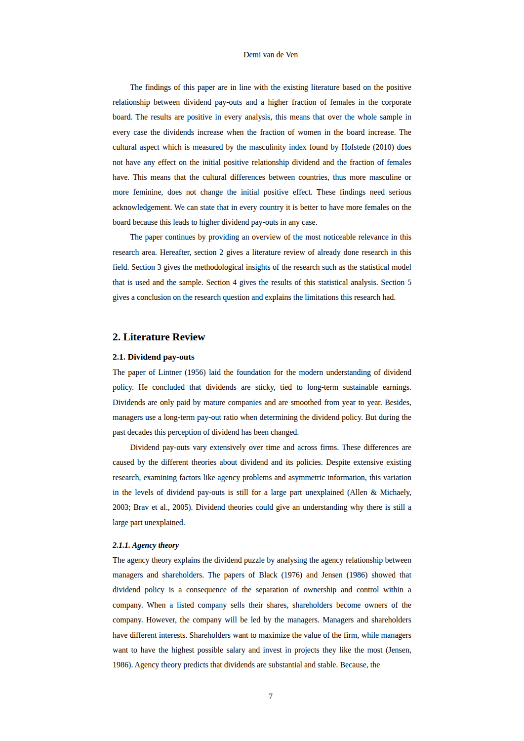Demi van de Ven
The findings of this paper are in line with the existing literature based on the positive relationship between dividend pay-outs and a higher fraction of females in the corporate board. The results are positive in every analysis, this means that over the whole sample in every case the dividends increase when the fraction of women in the board increase. The cultural aspect which is measured by the masculinity index found by Hofstede (2010) does not have any effect on the initial positive relationship dividend and the fraction of females have. This means that the cultural differences between countries, thus more masculine or more feminine, does not change the initial positive effect. These findings need serious acknowledgement. We can state that in every country it is better to have more females on the board because this leads to higher dividend pay-outs in any case.
The paper continues by providing an overview of the most noticeable relevance in this research area. Hereafter, section 2 gives a literature review of already done research in this field. Section 3 gives the methodological insights of the research such as the statistical model that is used and the sample. Section 4 gives the results of this statistical analysis. Section 5 gives a conclusion on the research question and explains the limitations this research had.
2. Literature Review
2.1. Dividend pay-outs
The paper of Lintner (1956) laid the foundation for the modern understanding of dividend policy. He concluded that dividends are sticky, tied to long-term sustainable earnings. Dividends are only paid by mature companies and are smoothed from year to year. Besides, managers use a long-term pay-out ratio when determining the dividend policy. But during the past decades this perception of dividend has been changed.
Dividend pay-outs vary extensively over time and across firms. These differences are caused by the different theories about dividend and its policies. Despite extensive existing research, examining factors like agency problems and asymmetric information, this variation in the levels of dividend pay-outs is still for a large part unexplained (Allen & Michaely, 2003; Brav et al., 2005). Dividend theories could give an understanding why there is still a large part unexplained.
2.1.1. Agency theory
The agency theory explains the dividend puzzle by analysing the agency relationship between managers and shareholders. The papers of Black (1976) and Jensen (1986) showed that dividend policy is a consequence of the separation of ownership and control within a company. When a listed company sells their shares, shareholders become owners of the company. However, the company will be led by the managers. Managers and shareholders have different interests. Shareholders want to maximize the value of the firm, while managers want to have the highest possible salary and invest in projects they like the most (Jensen, 1986). Agency theory predicts that dividends are substantial and stable. Because, the
7